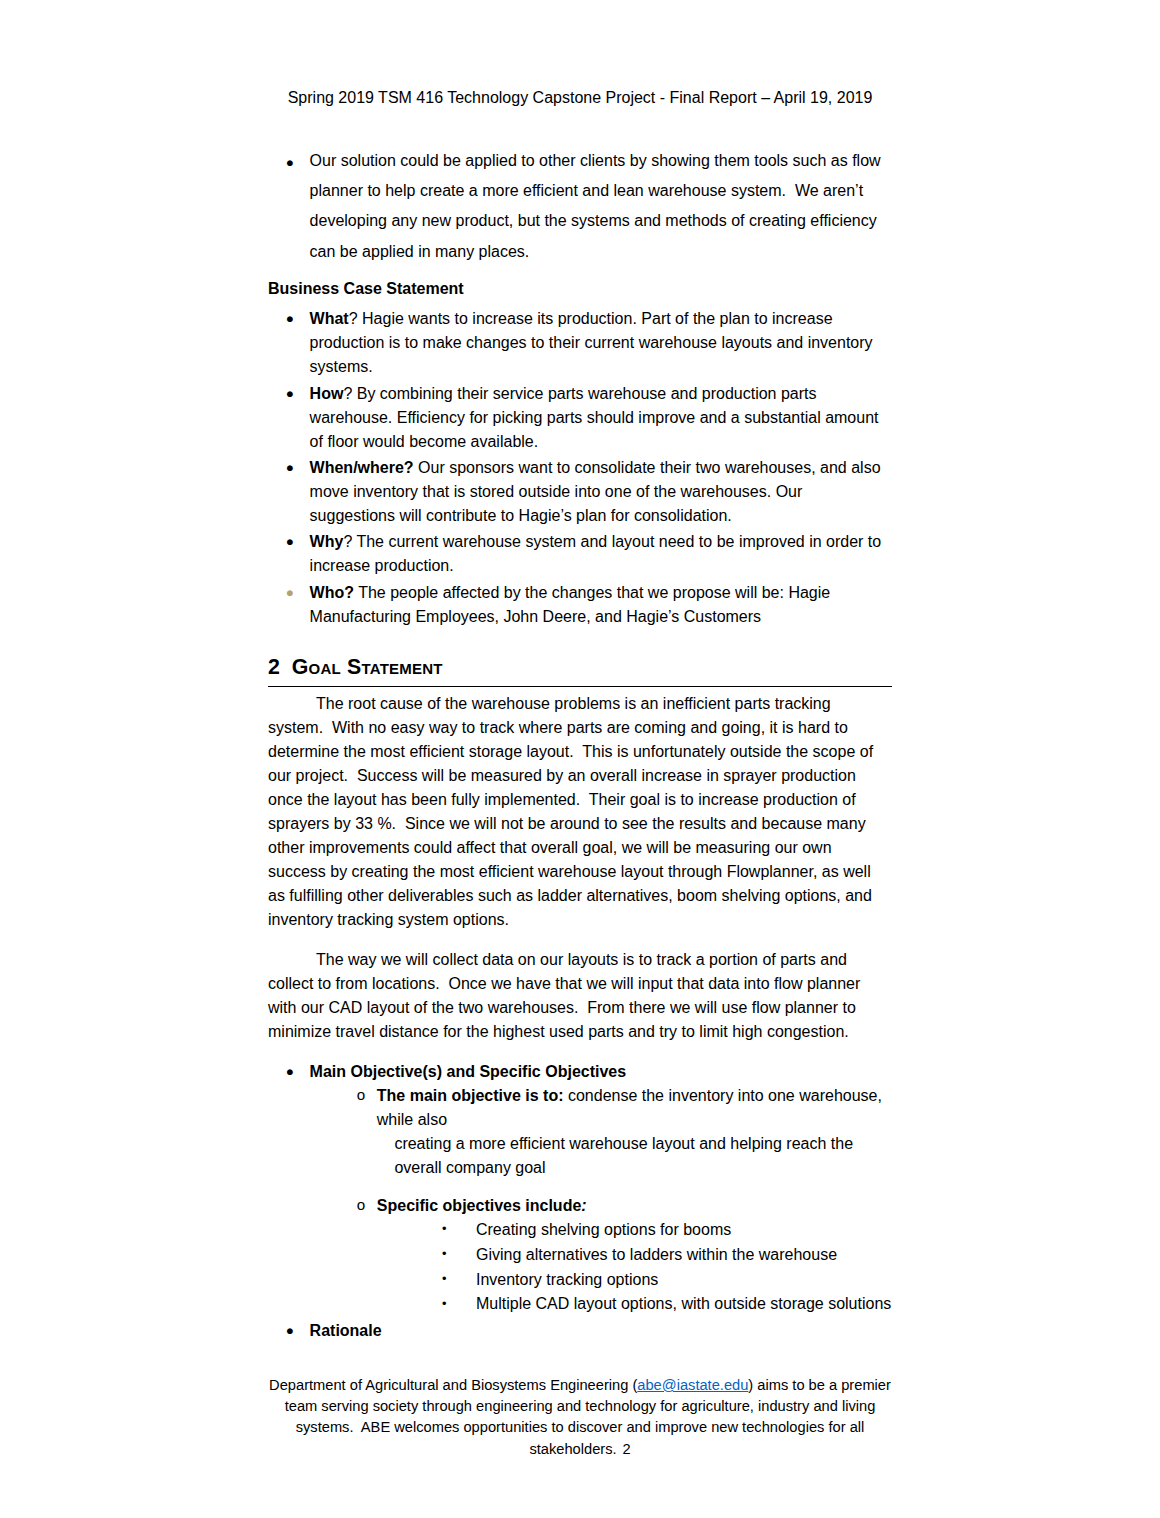Spring 2019 TSM 416 Technology Capstone Project - Final Report – April 19, 2019
Our solution could be applied to other clients by showing them tools such as flow planner to help create a more efficient and lean warehouse system. We aren’t developing any new product, but the systems and methods of creating efficiency can be applied in many places.
Business Case Statement
What? Hagie wants to increase its production. Part of the plan to increase production is to make changes to their current warehouse layouts and inventory systems.
How? By combining their service parts warehouse and production parts warehouse. Efficiency for picking parts should improve and a substantial amount of floor would become available.
When/where? Our sponsors want to consolidate their two warehouses, and also move inventory that is stored outside into one of the warehouses. Our suggestions will contribute to Hagie’s plan for consolidation.
Why? The current warehouse system and layout need to be improved in order to increase production.
Who? The people affected by the changes that we propose will be: Hagie Manufacturing Employees, John Deere, and Hagie’s Customers
2 Goal Statement
The root cause of the warehouse problems is an inefficient parts tracking system. With no easy way to track where parts are coming and going, it is hard to determine the most efficient storage layout. This is unfortunately outside the scope of our project. Success will be measured by an overall increase in sprayer production once the layout has been fully implemented. Their goal is to increase production of sprayers by 33 %. Since we will not be around to see the results and because many other improvements could affect that overall goal, we will be measuring our own success by creating the most efficient warehouse layout through Flowplanner, as well as fulfilling other deliverables such as ladder alternatives, boom shelving options, and inventory tracking system options.
The way we will collect data on our layouts is to track a portion of parts and collect to from locations. Once we have that we will input that data into flow planner with our CAD layout of the two warehouses. From there we will use flow planner to minimize travel distance for the highest used parts and try to limit high congestion.
Main Objective(s) and Specific Objectives
The main objective is to: condense the inventory into one warehouse, while also creating a more efficient warehouse layout and helping reach the overall company goal
Specific objectives include:
Creating shelving options for booms
Giving alternatives to ladders within the warehouse
Inventory tracking options
Multiple CAD layout options, with outside storage solutions
Rationale
Department of Agricultural and Biosystems Engineering (abe@iastate.edu) aims to be a premier team serving society through engineering and technology for agriculture, industry and living systems. ABE welcomes opportunities to discover and improve new technologies for all stakeholders.2